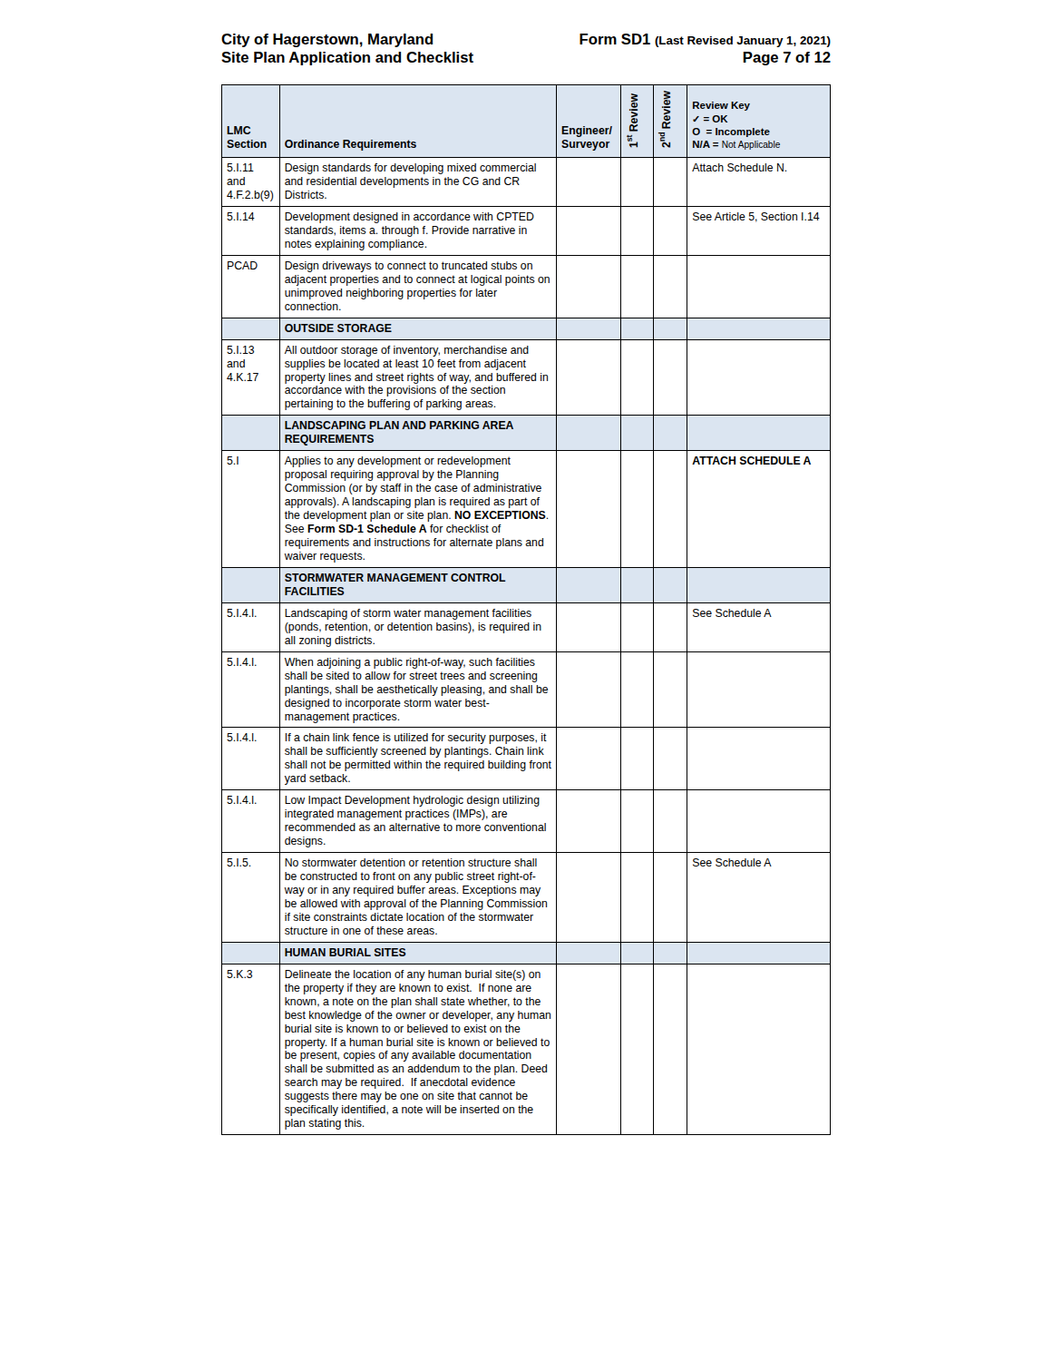| City of Hagerstown, Maryland Site Plan Application and Checklist | Form SD1 (Last Revised January 1, 2021) Page 7 of 12 |
| LMC Section | Ordinance Requirements | Engineer/ Surveyor | 1 st Review | 2 nd Review | Review Key ✓ = OK O = Incomplete N/A = Not Applicable |
| --- | --- | --- | --- | --- | --- |
| 5.I.11 and 4.F.2.b(9) | Design standards for developing mixed commercial and residential developments in the CG and CR Districts. | | | | Attach Schedule N. |
| 5.I.14 | Development designed in accordance with CPTED standards, items a. through f. Provide narrative in notes explaining compliance. | | | | See Article 5, Section I.14 |
| PCAD | Design driveways to connect to truncated stubs on adjacent properties and to connect at logical points on unimproved neighboring properties for later connection. | | | | |
| | OUTSIDE STORAGE | | | | |
| 5.I.13 and 4.K.17 | All outdoor storage of inventory, merchandise and supplies be located at least 10 feet from adjacent property lines and street rights of way, and buffered in accordance with the provisions of the section pertaining to the buffering of parking areas. | | | | |
| | LANDSCAPING PLAN AND PARKING AREA REQUIREMENTS | | | | |
| 5.I | Applies to any development or redevelopment proposal requiring approval by the Planning Commission (or by staff in the case of administrative approvals). A landscaping plan is required as part of the development plan or site plan. NO EXCEPTIONS . See Form SD-1 Schedule A for checklist of requirements and instructions for alternate plans and waiver requests. | | | | ATTACH SCHEDULE A |
| | STORMWATER MANAGEMENT CONTROL FACILITIES | | | | |
| 5.I.4.l. | Landscaping of storm water management facilities (ponds, retention, or detention basins), is required in all zoning districts. | | | | See Schedule A |
| 5.I.4.l. | When adjoining a public right-of-way, such facilities shall be sited to allow for street trees and screening plantings, shall be aesthetically pleasing, and shall be designed to incorporate storm water best-management practices. | | | | |
| 5.I.4.l. | If a chain link fence is utilized for security purposes, it shall be sufficiently screened by plantings. Chain link shall not be permitted within the required building front yard setback. | | | | |
| 5.I.4.l. | Low Impact Development hydrologic design utilizing integrated management practices (IMPs), are recommended as an alternative to more conventional designs. | | | | |
| 5.I.5. | No stormwater detention or retention structure shall be constructed to front on any public street right-of-way or in any required buffer areas. Exceptions may be allowed with approval of the Planning Commission if site constraints dictate location of the stormwater structure in one of these areas. | | | | See Schedule A |
| | HUMAN BURIAL SITES | | | | |
| 5.K.3 | Delineate the location of any human burial site(s) on the property if they are known to exist. If none are known, a note on the plan shall state whether, to the best knowledge of the owner or developer, any human burial site is known to or believed to exist on the property. If a human burial site is known or believed to be present, copies of any available documentation shall be submitted as an addendum to the plan. Deed search may be required. If anecdotal evidence suggests there may be one on site that cannot be specifically identified, a note will be inserted on the plan stating this. | | | | |